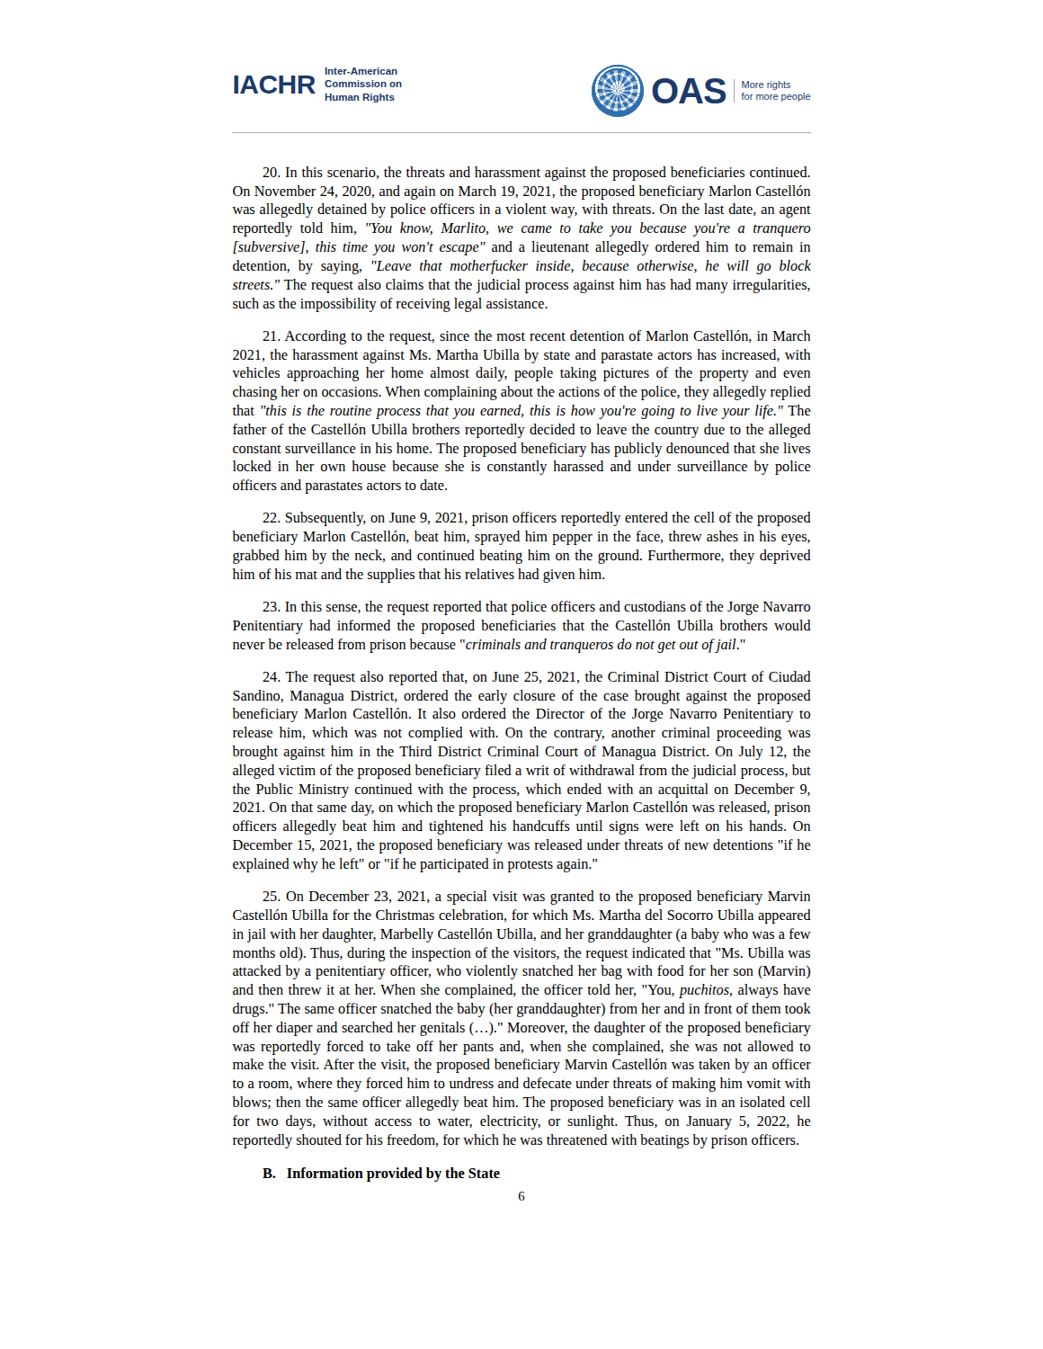IACHR
Inter-American
Commission on
Human Rights
OAS
More rights
for more people
20. In this scenario, the threats and harassment against the proposed beneficiaries continued. On November 24, 2020, and again on March 19, 2021, the proposed beneficiary Marlon Castellón was allegedly detained by police officers in a violent way, with threats. On the last date, an agent reportedly told him, "You know, Marlito, we came to take you because you're a tranquero [subversive], this time you won't escape" and a lieutenant allegedly ordered him to remain in detention, by saying, "Leave that motherfucker inside, because otherwise, he will go block streets." The request also claims that the judicial process against him has had many irregularities, such as the impossibility of receiving legal assistance.
21. According to the request, since the most recent detention of Marlon Castellón, in March 2021, the harassment against Ms. Martha Ubilla by state and parastate actors has increased, with vehicles approaching her home almost daily, people taking pictures of the property and even chasing her on occasions. When complaining about the actions of the police, they allegedly replied that "this is the routine process that you earned, this is how you're going to live your life." The father of the Castellón Ubilla brothers reportedly decided to leave the country due to the alleged constant surveillance in his home. The proposed beneficiary has publicly denounced that she lives locked in her own house because she is constantly harassed and under surveillance by police officers and parastates actors to date.
22. Subsequently, on June 9, 2021, prison officers reportedly entered the cell of the proposed beneficiary Marlon Castellón, beat him, sprayed him pepper in the face, threw ashes in his eyes, grabbed him by the neck, and continued beating him on the ground. Furthermore, they deprived him of his mat and the supplies that his relatives had given him.
23. In this sense, the request reported that police officers and custodians of the Jorge Navarro Penitentiary had informed the proposed beneficiaries that the Castellón Ubilla brothers would never be released from prison because "criminals and tranqueros do not get out of jail."
24. The request also reported that, on June 25, 2021, the Criminal District Court of Ciudad Sandino, Managua District, ordered the early closure of the case brought against the proposed beneficiary Marlon Castellón. It also ordered the Director of the Jorge Navarro Penitentiary to release him, which was not complied with. On the contrary, another criminal proceeding was brought against him in the Third District Criminal Court of Managua District. On July 12, the alleged victim of the proposed beneficiary filed a writ of withdrawal from the judicial process, but the Public Ministry continued with the process, which ended with an acquittal on December 9, 2021. On that same day, on which the proposed beneficiary Marlon Castellón was released, prison officers allegedly beat him and tightened his handcuffs until signs were left on his hands. On December 15, 2021, the proposed beneficiary was released under threats of new detentions "if he explained why he left" or "if he participated in protests again."
25. On December 23, 2021, a special visit was granted to the proposed beneficiary Marvin Castellón Ubilla for the Christmas celebration, for which Ms. Martha del Socorro Ubilla appeared in jail with her daughter, Marbelly Castellón Ubilla, and her granddaughter (a baby who was a few months old). Thus, during the inspection of the visitors, the request indicated that "Ms. Ubilla was attacked by a penitentiary officer, who violently snatched her bag with food for her son (Marvin) and then threw it at her. When she complained, the officer told her, "You, puchitos, always have drugs." The same officer snatched the baby (her granddaughter) from her and in front of them took off her diaper and searched her genitals (…)." Moreover, the daughter of the proposed beneficiary was reportedly forced to take off her pants and, when she complained, she was not allowed to make the visit. After the visit, the proposed beneficiary Marvin Castellón was taken by an officer to a room, where they forced him to undress and defecate under threats of making him vomit with blows; then the same officer allegedly beat him. The proposed beneficiary was in an isolated cell for two days, without access to water, electricity, or sunlight. Thus, on January 5, 2022, he reportedly shouted for his freedom, for which he was threatened with beatings by prison officers.
B. Information provided by the State
6